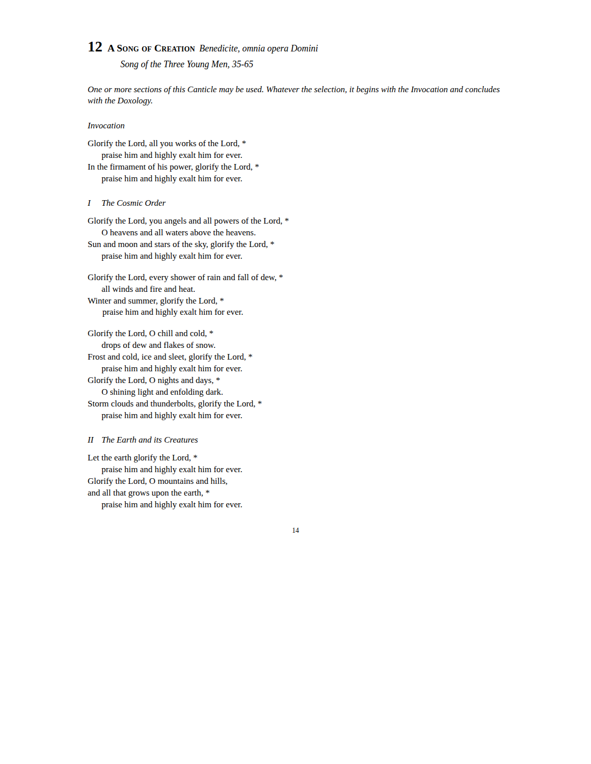12 A Song of Creation Benedicite, omnia opera Domini Song of the Three Young Men, 35-65
One or more sections of this Canticle may be used. Whatever the selection, it begins with the Invocation and concludes with the Doxology.
Invocation
Glorify the Lord, all you works of the Lord, *
praise him and highly exalt him for ever.
In the firmament of his power, glorify the Lord, *
praise him and highly exalt him for ever.
IThe Cosmic Order
Glorify the Lord, you angels and all powers of the Lord, *
O heavens and all waters above the heavens.
Sun and moon and stars of the sky, glorify the Lord, *
praise him and highly exalt him for ever.
Glorify the Lord, every shower of rain and fall of dew, *
all winds and fire and heat.
Winter and summer, glorify the Lord, *
praise him and highly exalt him for ever.
Glorify the Lord, O chill and cold, *
drops of dew and flakes of snow.
Frost and cold, ice and sleet, glorify the Lord, *
praise him and highly exalt him for ever.
Glorify the Lord, O nights and days, *
O shining light and enfolding dark.
Storm clouds and thunderbolts, glorify the Lord, *
praise him and highly exalt him for ever.
IIThe Earth and its Creatures
Let the earth glorify the Lord, *
praise him and highly exalt him for ever.
Glorify the Lord, O mountains and hills,
and all that grows upon the earth, *
praise him and highly exalt him for ever.
14